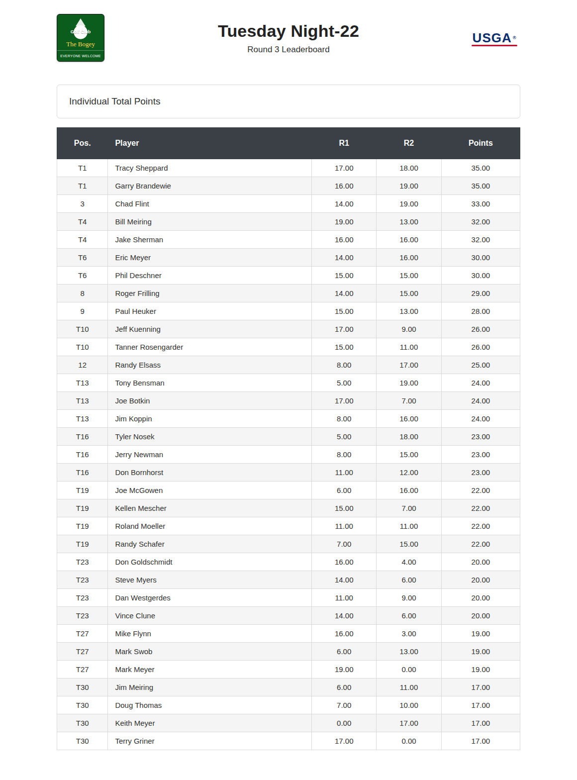Golf Club
The Bogey
Everyone Welcome
Tuesday Night-22
Round 3 Leaderboard
USGA®
Individual Total Points
| Pos. | Player | R1 | R2 | Points |
| --- | --- | --- | --- | --- |
| T1 | Tracy Sheppard | 17.00 | 18.00 | 35.00 |
| T1 | Garry Brandewie | 16.00 | 19.00 | 35.00 |
| 3 | Chad Flint | 14.00 | 19.00 | 33.00 |
| T4 | Bill Meiring | 19.00 | 13.00 | 32.00 |
| T4 | Jake Sherman | 16.00 | 16.00 | 32.00 |
| T6 | Eric Meyer | 14.00 | 16.00 | 30.00 |
| T6 | Phil Deschner | 15.00 | 15.00 | 30.00 |
| 8 | Roger Frilling | 14.00 | 15.00 | 29.00 |
| 9 | Paul Heuker | 15.00 | 13.00 | 28.00 |
| T10 | Jeff Kuenning | 17.00 | 9.00 | 26.00 |
| T10 | Tanner Rosengarder | 15.00 | 11.00 | 26.00 |
| 12 | Randy Elsass | 8.00 | 17.00 | 25.00 |
| T13 | Tony Bensman | 5.00 | 19.00 | 24.00 |
| T13 | Joe Botkin | 17.00 | 7.00 | 24.00 |
| T13 | Jim Koppin | 8.00 | 16.00 | 24.00 |
| T16 | Tyler Nosek | 5.00 | 18.00 | 23.00 |
| T16 | Jerry Newman | 8.00 | 15.00 | 23.00 |
| T16 | Don Bornhorst | 11.00 | 12.00 | 23.00 |
| T19 | Joe McGowen | 6.00 | 16.00 | 22.00 |
| T19 | Kellen Mescher | 15.00 | 7.00 | 22.00 |
| T19 | Roland Moeller | 11.00 | 11.00 | 22.00 |
| T19 | Randy Schafer | 7.00 | 15.00 | 22.00 |
| T23 | Don Goldschmidt | 16.00 | 4.00 | 20.00 |
| T23 | Steve Myers | 14.00 | 6.00 | 20.00 |
| T23 | Dan Westgerdes | 11.00 | 9.00 | 20.00 |
| T23 | Vince Clune | 14.00 | 6.00 | 20.00 |
| T27 | Mike Flynn | 16.00 | 3.00 | 19.00 |
| T27 | Mark Swob | 6.00 | 13.00 | 19.00 |
| T27 | Mark Meyer | 19.00 | 0.00 | 19.00 |
| T30 | Jim Meiring | 6.00 | 11.00 | 17.00 |
| T30 | Doug Thomas | 7.00 | 10.00 | 17.00 |
| T30 | Keith Meyer | 0.00 | 17.00 | 17.00 |
| T30 | Terry Griner | 17.00 | 0.00 | 17.00 |